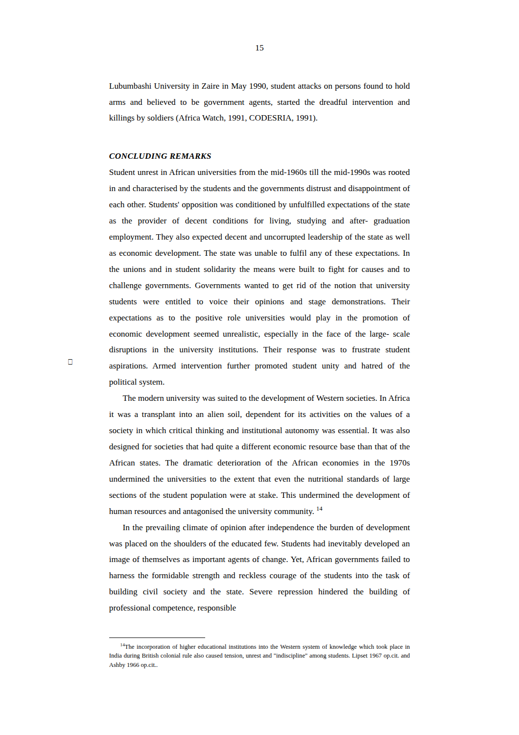⎕
15
Lubumbashi University in Zaire in May 1990, student attacks on persons found to hold arms and believed to be government agents, started the dreadful intervention and killings by soldiers (Africa Watch, 1991, CODESRIA, 1991).
CONCLUDING REMARKS
Student unrest in African universities from the mid-1960s till the mid-1990s was rooted in and characterised by the students and the governments distrust and disappointment of each other. Students' opposition was conditioned by unfulfilled expectations of the state as the provider of decent conditions for living, studying and after- graduation employment. They also expected decent and uncorrupted leadership of the state as well as economic development. The state was unable to fulfil any of these expectations. In the unions and in student solidarity the means were built to fight for causes and to challenge governments. Governments wanted to get rid of the notion that university students were entitled to voice their opinions and stage demonstrations. Their expectations as to the positive role universities would play in the promotion of economic development seemed unrealistic, especially in the face of the large- scale disruptions in the university institutions. Their response was to frustrate student aspirations. Armed intervention further promoted student unity and hatred of the political system.
The modern university was suited to the development of Western societies. In Africa it was a transplant into an alien soil, dependent for its activities on the values of a society in which critical thinking and institutional autonomy was essential. It was also designed for societies that had quite a different economic resource base than that of the African states. The dramatic deterioration of the African economies in the 1970s undermined the universities to the extent that even the nutritional standards of large sections of the student population were at stake. This undermined the development of human resources and antagonised the university community. 14
In the prevailing climate of opinion after independence the burden of development was placed on the shoulders of the educated few. Students had inevitably developed an image of themselves as important agents of change. Yet, African governments failed to harness the formidable strength and reckless courage of the students into the task of building civil society and the state. Severe repression hindered the building of professional competence, responsible
14The incorporation of higher educational institutions into the Western system of knowledge which took place in India during British colonial rule also caused tension, unrest and "indiscipline" among students. Lipset 1967 op.cit. and Ashby 1966 op.cit..